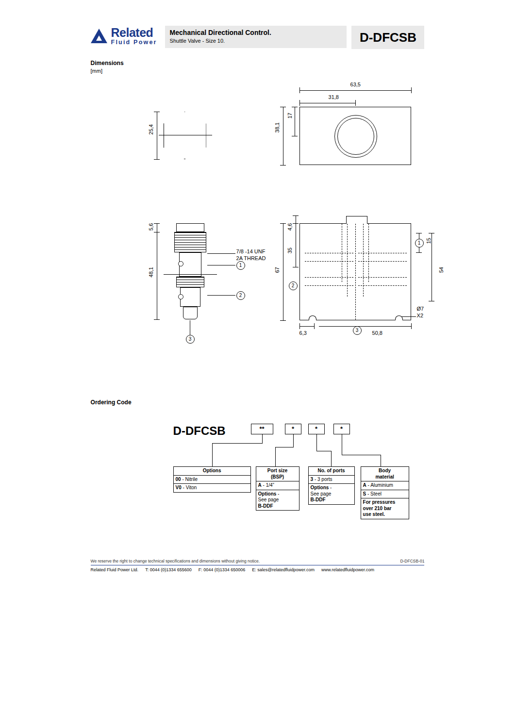Related
Fluid Power
Mechanical Directional Control.
Shuttle Valve - Size 10.
D-DFCSB
Dimensions
[mm]
63,5
31,8
17
38,1
25,4
5,6
48,1
7/8 -14 UNF
2A THREAD
1
2
3
4,6
35
67
15
54
1
2
3
Ø7
X2
6,3
50,8
Ordering Code
D-DFCSB
**
*
*
*
| Options |
| --- |
| 00 - Nitrile |
| V0 - Viton |
| Port size (BSP) |
| --- |
| A - 1/4” |
| Options - See page B-DDF |
| No. of ports |
| --- |
| 3 - 3 ports |
| Options - See page B-DDF |
| Body material |
| --- |
| A - Aluminium |
| S - Steel |
| For pressures over 210 bar use steel. |
We reserve the right to change technical specifications and dimensions without giving notice. D-DFCSB-01
Related Fluid Power Ltd. T: 0044 (0)1334 655600 F: 0044 (0)1334 650006 E: sales@relatedfluidpower.com www.relatedfluidpower.com